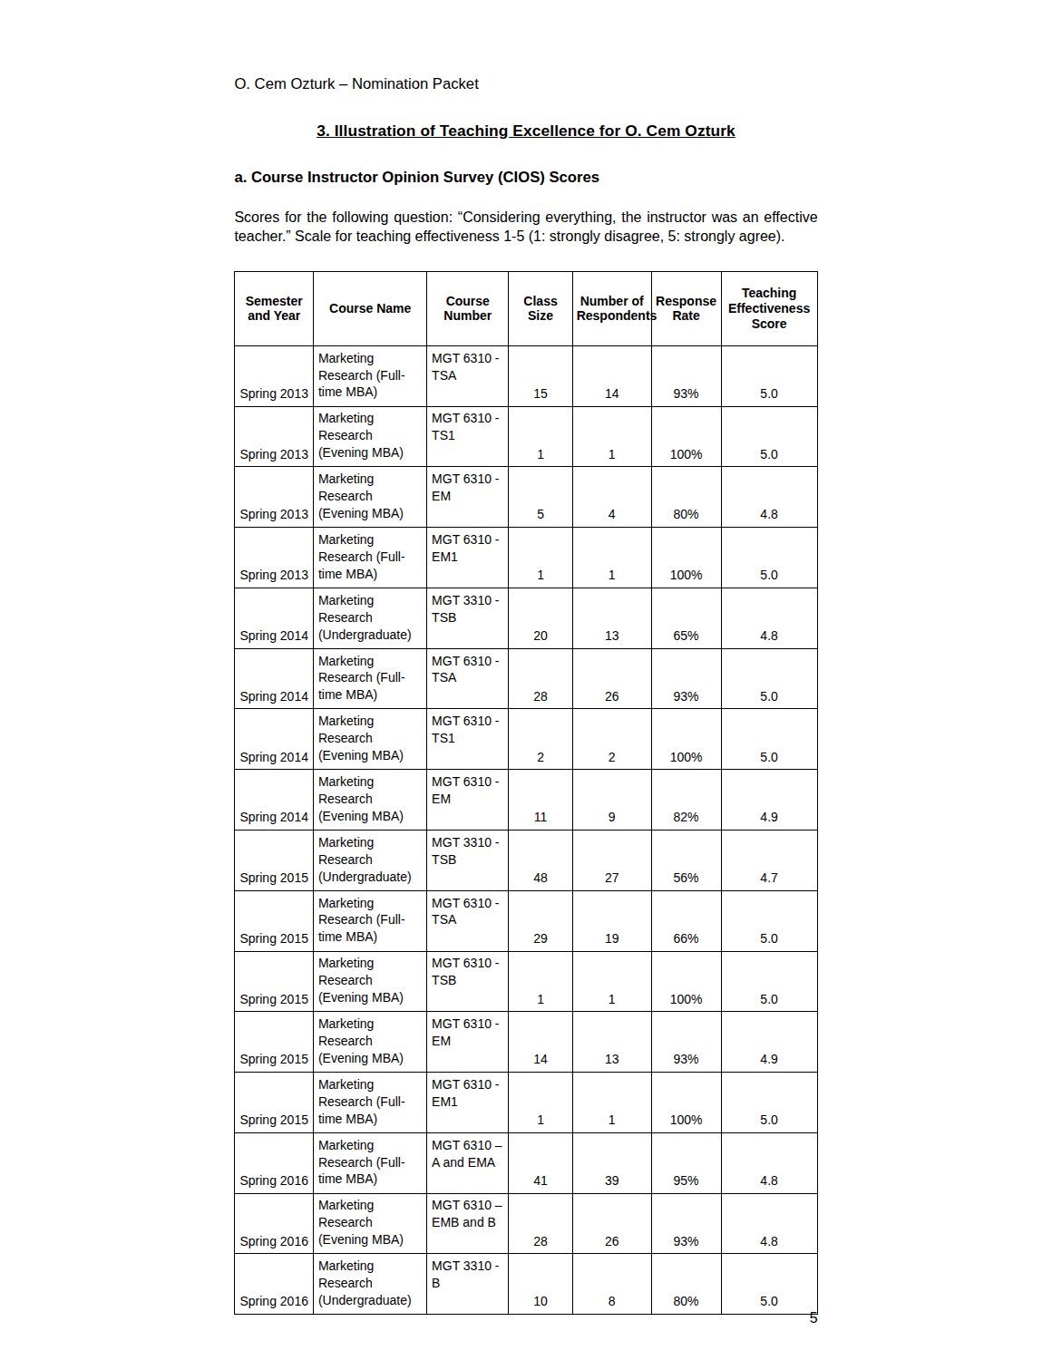O. Cem Ozturk – Nomination Packet
3. Illustration of Teaching Excellence for O. Cem Ozturk
a. Course Instructor Opinion Survey (CIOS) Scores
Scores for the following question: “Considering everything, the instructor was an effective teacher.” Scale for teaching effectiveness 1-5 (1: strongly disagree, 5: strongly agree).
| Semester and Year | Course Name | Course Number | Class Size | Number of Respondents | Response Rate | Teaching Effectiveness Score |
| --- | --- | --- | --- | --- | --- | --- |
| Spring 2013 | Marketing Research (Full-time MBA) | MGT 6310 - TSA | 15 | 14 | 93% | 5.0 |
| Spring 2013 | Marketing Research (Evening MBA) | MGT 6310 - TS1 | 1 | 1 | 100% | 5.0 |
| Spring 2013 | Marketing Research (Evening MBA) | MGT 6310 - EM | 5 | 4 | 80% | 4.8 |
| Spring 2013 | Marketing Research (Full-time MBA) | MGT 6310 - EM1 | 1 | 1 | 100% | 5.0 |
| Spring 2014 | Marketing Research (Undergraduate) | MGT 3310 - TSB | 20 | 13 | 65% | 4.8 |
| Spring 2014 | Marketing Research (Full-time MBA) | MGT 6310 - TSA | 28 | 26 | 93% | 5.0 |
| Spring 2014 | Marketing Research (Evening MBA) | MGT 6310 - TS1 | 2 | 2 | 100% | 5.0 |
| Spring 2014 | Marketing Research (Evening MBA) | MGT 6310 - EM | 11 | 9 | 82% | 4.9 |
| Spring 2015 | Marketing Research (Undergraduate) | MGT 3310 - TSB | 48 | 27 | 56% | 4.7 |
| Spring 2015 | Marketing Research (Full-time MBA) | MGT 6310 - TSA | 29 | 19 | 66% | 5.0 |
| Spring 2015 | Marketing Research (Evening MBA) | MGT 6310 - TSB | 1 | 1 | 100% | 5.0 |
| Spring 2015 | Marketing Research (Evening MBA) | MGT 6310 - EM | 14 | 13 | 93% | 4.9 |
| Spring 2015 | Marketing Research (Full-time MBA) | MGT 6310 - EM1 | 1 | 1 | 100% | 5.0 |
| Spring 2016 | Marketing Research (Full-time MBA) | MGT 6310 – A and EMA | 41 | 39 | 95% | 4.8 |
| Spring 2016 | Marketing Research (Evening MBA) | MGT 6310 – EMB and B | 28 | 26 | 93% | 4.8 |
| Spring 2016 | Marketing Research (Undergraduate) | MGT 3310 - B | 10 | 8 | 80% | 5.0 |
5